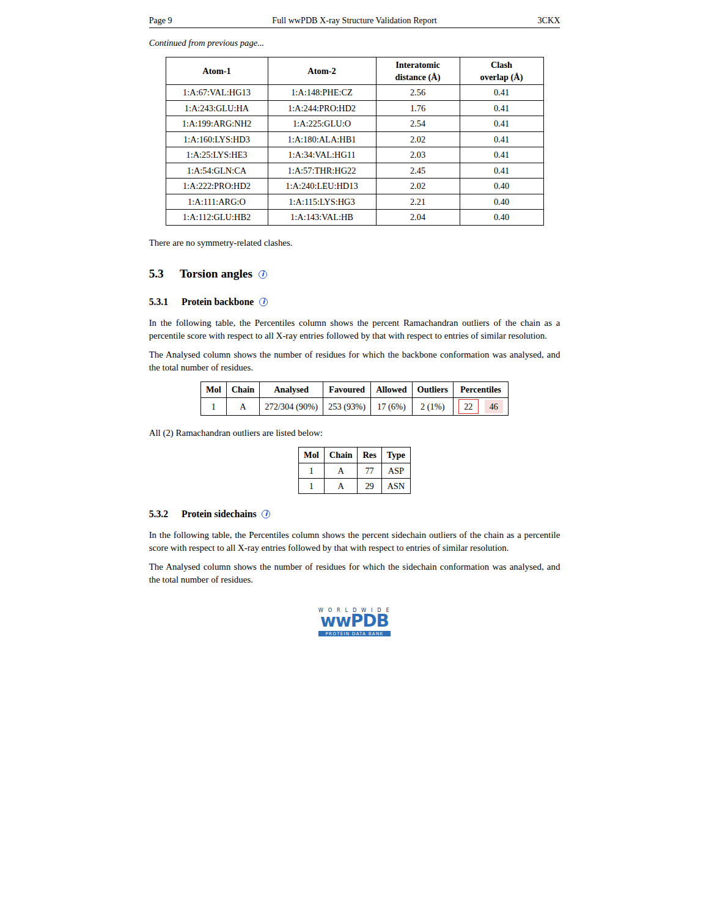Page 9
Full wwPDB X-ray Structure Validation Report
3CKX
Continued from previous page...
| Atom-1 | Atom-2 | Interatomic distance (Å) | Clash overlap (Å) |
| --- | --- | --- | --- |
| 1:A:67:VAL:HG13 | 1:A:148:PHE:CZ | 2.56 | 0.41 |
| 1:A:243:GLU:HA | 1:A:244:PRO:HD2 | 1.76 | 0.41 |
| 1:A:199:ARG:NH2 | 1:A:225:GLU:O | 2.54 | 0.41 |
| 1:A:160:LYS:HD3 | 1:A:180:ALA:HB1 | 2.02 | 0.41 |
| 1:A:25:LYS:HE3 | 1:A:34:VAL:HG11 | 2.03 | 0.41 |
| 1:A:54:GLN:CA | 1:A:57:THR:HG22 | 2.45 | 0.41 |
| 1:A:222:PRO:HD2 | 1:A:240:LEU:HD13 | 2.02 | 0.40 |
| 1:A:111:ARG:O | 1:A:115:LYS:HG3 | 2.21 | 0.40 |
| 1:A:112:GLU:HB2 | 1:A:143:VAL:HB | 2.04 | 0.40 |
There are no symmetry-related clashes.
5.3 Torsion angles i
5.3.1 Protein backbone i
In the following table, the Percentiles column shows the percent Ramachandran outliers of the chain as a percentile score with respect to all X-ray entries followed by that with respect to entries of similar resolution.
The Analysed column shows the number of residues for which the backbone conformation was analysed, and the total number of residues.
| Mol | Chain | Analysed | Favoured | Allowed | Outliers | Percentiles |
| --- | --- | --- | --- | --- | --- | --- |
| 1 | A | 272/304 (90%) | 253 (93%) | 17 (6%) | 2 (1%) | 22 46 |
All (2) Ramachandran outliers are listed below:
| Mol | Chain | Res | Type |
| --- | --- | --- | --- |
| 1 | A | 77 | ASP |
| 1 | A | 29 | ASN |
5.3.2 Protein sidechains i
In the following table, the Percentiles column shows the percent sidechain outliers of the chain as a percentile score with respect to all X-ray entries followed by that with respect to entries of similar resolution.
The Analysed column shows the number of residues for which the sidechain conformation was analysed, and the total number of residues.
W O R L D W I D E
ww PDB
PROTEIN DATA BANK